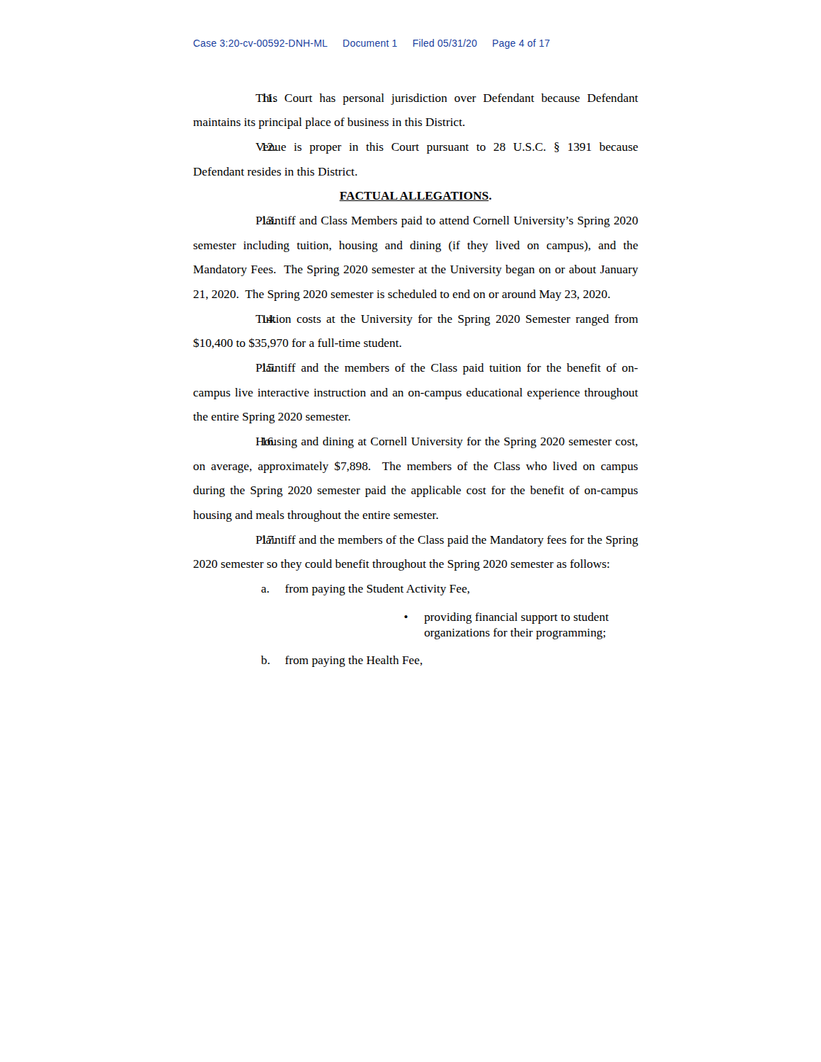Case 3:20-cv-00592-DNH-ML Document 1 Filed 05/31/20 Page 4 of 17
11. This Court has personal jurisdiction over Defendant because Defendant maintains its principal place of business in this District.
12. Venue is proper in this Court pursuant to 28 U.S.C. § 1391 because Defendant resides in this District.
FACTUAL ALLEGATIONS.
13. Plaintiff and Class Members paid to attend Cornell University’s Spring 2020 semester including tuition, housing and dining (if they lived on campus), and the Mandatory Fees. The Spring 2020 semester at the University began on or about January 21, 2020. The Spring 2020 semester is scheduled to end on or around May 23, 2020.
14. Tuition costs at the University for the Spring 2020 Semester ranged from $10,400 to $35,970 for a full-time student.
15. Plaintiff and the members of the Class paid tuition for the benefit of on-campus live interactive instruction and an on-campus educational experience throughout the entire Spring 2020 semester.
16. Housing and dining at Cornell University for the Spring 2020 semester cost, on average, approximately $7,898. The members of the Class who lived on campus during the Spring 2020 semester paid the applicable cost for the benefit of on-campus housing and meals throughout the entire semester.
17. Plaintiff and the members of the Class paid the Mandatory fees for the Spring 2020 semester so they could benefit throughout the Spring 2020 semester as follows:
a. from paying the Student Activity Fee,
•providing financial support to student organizations for their programming;
b. from paying the Health Fee,